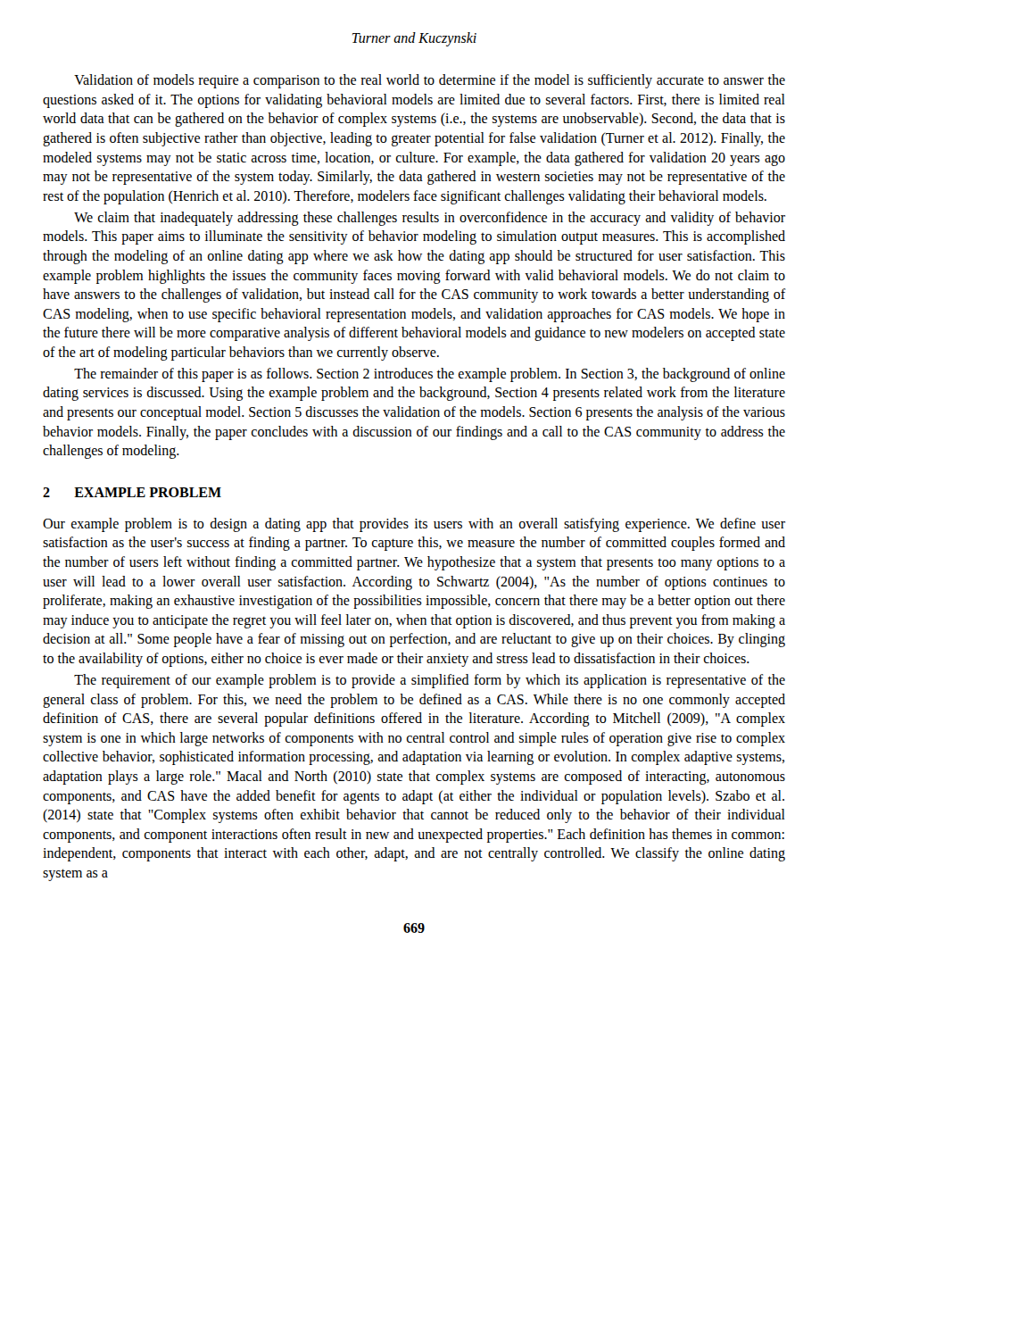Turner and Kuczynski
Validation of models require a comparison to the real world to determine if the model is sufficiently accurate to answer the questions asked of it. The options for validating behavioral models are limited due to several factors. First, there is limited real world data that can be gathered on the behavior of complex systems (i.e., the systems are unobservable). Second, the data that is gathered is often subjective rather than objective, leading to greater potential for false validation (Turner et al. 2012). Finally, the modeled systems may not be static across time, location, or culture. For example, the data gathered for validation 20 years ago may not be representative of the system today. Similarly, the data gathered in western societies may not be representative of the rest of the population (Henrich et al. 2010). Therefore, modelers face significant challenges validating their behavioral models.
We claim that inadequately addressing these challenges results in overconfidence in the accuracy and validity of behavior models. This paper aims to illuminate the sensitivity of behavior modeling to simulation output measures. This is accomplished through the modeling of an online dating app where we ask how the dating app should be structured for user satisfaction. This example problem highlights the issues the community faces moving forward with valid behavioral models. We do not claim to have answers to the challenges of validation, but instead call for the CAS community to work towards a better understanding of CAS modeling, when to use specific behavioral representation models, and validation approaches for CAS models. We hope in the future there will be more comparative analysis of different behavioral models and guidance to new modelers on accepted state of the art of modeling particular behaviors than we currently observe.
The remainder of this paper is as follows. Section 2 introduces the example problem. In Section 3, the background of online dating services is discussed. Using the example problem and the background, Section 4 presents related work from the literature and presents our conceptual model. Section 5 discusses the validation of the models. Section 6 presents the analysis of the various behavior models. Finally, the paper concludes with a discussion of our findings and a call to the CAS community to address the challenges of modeling.
2 EXAMPLE PROBLEM
Our example problem is to design a dating app that provides its users with an overall satisfying experience. We define user satisfaction as the user's success at finding a partner. To capture this, we measure the number of committed couples formed and the number of users left without finding a committed partner. We hypothesize that a system that presents too many options to a user will lead to a lower overall user satisfaction. According to Schwartz (2004), "As the number of options continues to proliferate, making an exhaustive investigation of the possibilities impossible, concern that there may be a better option out there may induce you to anticipate the regret you will feel later on, when that option is discovered, and thus prevent you from making a decision at all." Some people have a fear of missing out on perfection, and are reluctant to give up on their choices. By clinging to the availability of options, either no choice is ever made or their anxiety and stress lead to dissatisfaction in their choices.
The requirement of our example problem is to provide a simplified form by which its application is representative of the general class of problem. For this, we need the problem to be defined as a CAS. While there is no one commonly accepted definition of CAS, there are several popular definitions offered in the literature. According to Mitchell (2009), "A complex system is one in which large networks of components with no central control and simple rules of operation give rise to complex collective behavior, sophisticated information processing, and adaptation via learning or evolution. In complex adaptive systems, adaptation plays a large role." Macal and North (2010) state that complex systems are composed of interacting, autonomous components, and CAS have the added benefit for agents to adapt (at either the individual or population levels). Szabo et al. (2014) state that "Complex systems often exhibit behavior that cannot be reduced only to the behavior of their individual components, and component interactions often result in new and unexpected properties." Each definition has themes in common: independent, components that interact with each other, adapt, and are not centrally controlled. We classify the online dating system as a
669